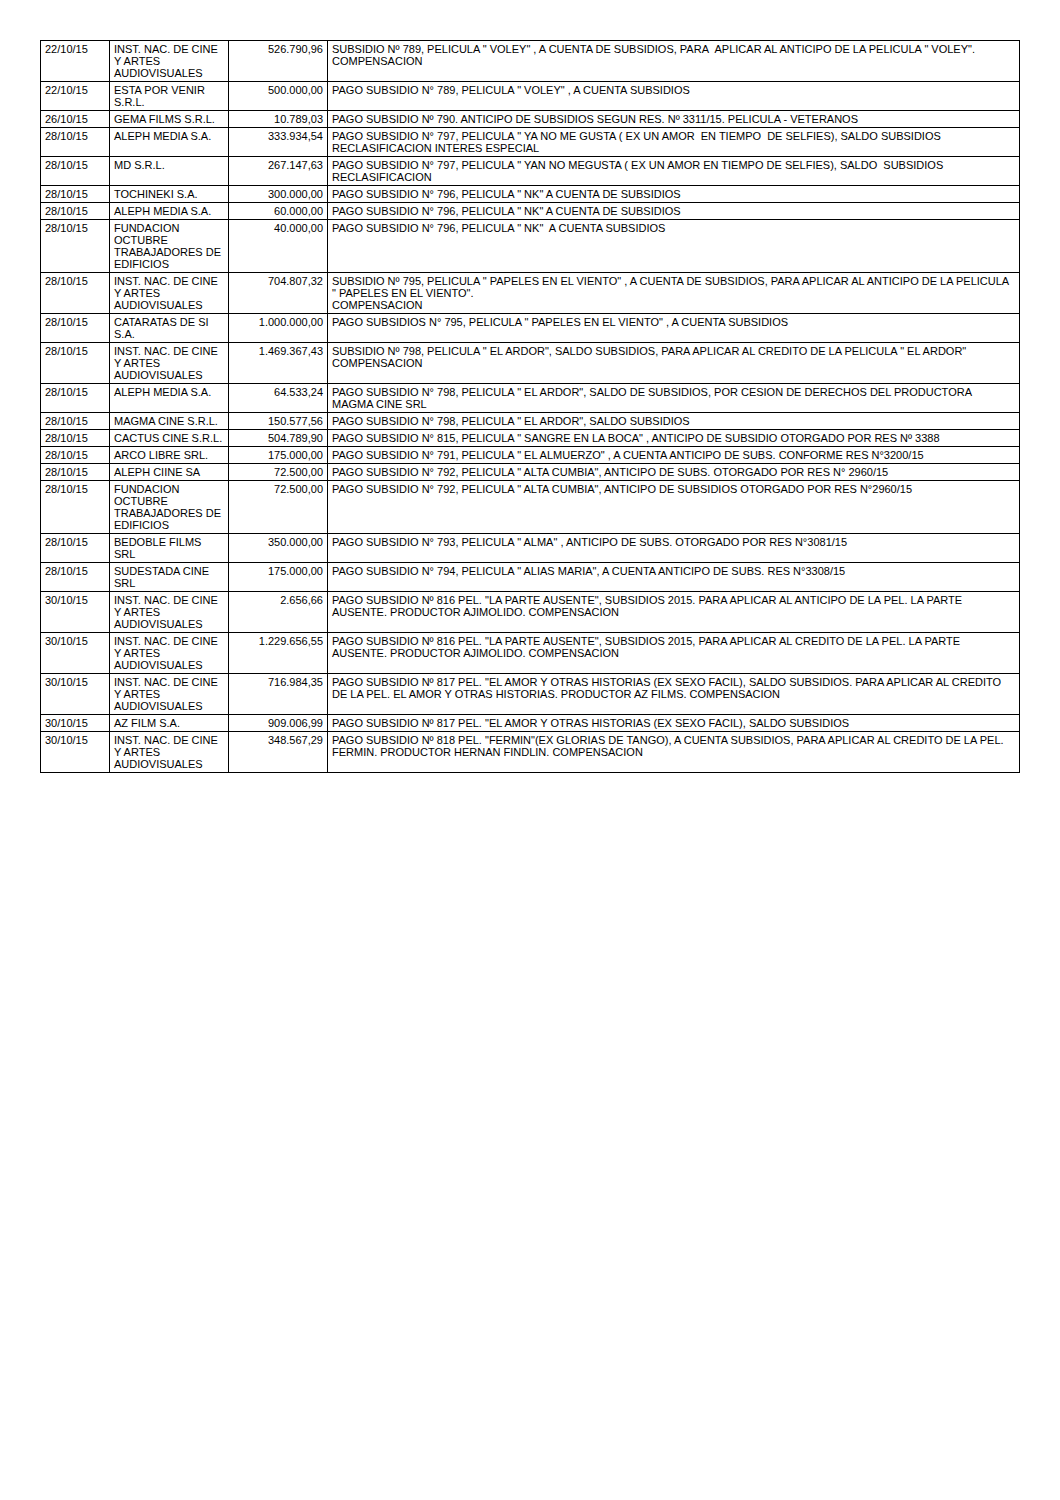| 22/10/15 | INST. NAC. DE CINE Y ARTES AUDIOVISUALES | 526.790,96 | SUBSIDIO Nº 789, PELICULA " VOLEY" , A CUENTA DE SUBSIDIOS, PARA APLICAR AL ANTICIPO DE LA PELICULA " VOLEY". COMPENSACION |
| 22/10/15 | ESTA POR VENIR S.R.L. | 500.000,00 | PAGO SUBSIDIO N° 789, PELICULA " VOLEY" , A CUENTA SUBSIDIOS |
| 26/10/15 | GEMA FILMS S.R.L. | 10.789,03 | PAGO SUBSIDIO Nº 790. ANTICIPO DE SUBSIDIOS SEGUN RES. Nº 3311/15. PELICULA - VETERANOS |
| 28/10/15 | ALEPH MEDIA S.A. | 333.934,54 | PAGO SUBSIDIO N° 797, PELICULA " YA NO ME GUSTA ( EX UN AMOR EN TIEMPO DE SELFIES), SALDO SUBSIDIOS RECLASIFICACION INTERES ESPECIAL |
| 28/10/15 | MD S.R.L. | 267.147,63 | PAGO SUBSIDIO N° 797, PELICULA " YAN NO MEGUSTA ( EX UN AMOR EN TIEMPO DE SELFIES), SALDO SUBSIDIOS RECLASIFICACION |
| 28/10/15 | TOCHINEKI S.A. | 300.000,00 | PAGO SUBSIDIO N° 796, PELICULA " NK" A CUENTA DE SUBSIDIOS |
| 28/10/15 | ALEPH MEDIA S.A. | 60.000,00 | PAGO SUBSIDIO N° 796, PELICULA " NK" A CUENTA DE SUBSIDIOS |
| 28/10/15 | FUNDACION OCTUBRE TRABAJADORES DE EDIFICIOS | 40.000,00 | PAGO SUBSIDIO N° 796, PELICULA " NK" A CUENTA SUBSIDIOS |
| 28/10/15 | INST. NAC. DE CINE Y ARTES AUDIOVISUALES | 704.807,32 | SUBSIDIO Nº 795, PELICULA " PAPELES EN EL VIENTO" , A CUENTA DE SUBSIDIOS, PARA APLICAR AL ANTICIPO DE LA PELICULA " PAPELES EN EL VIENTO". COMPENSACION |
| 28/10/15 | CATARATAS DE SI S.A. | 1.000.000,00 | PAGO SUBSIDIOS N° 795, PELICULA " PAPELES EN EL VIENTO" , A CUENTA SUBSIDIOS |
| 28/10/15 | INST. NAC. DE CINE Y ARTES AUDIOVISUALES | 1.469.367,43 | SUBSIDIO Nº 798, PELICULA " EL ARDOR", SALDO SUBSIDIOS, PARA APLICAR AL CREDITO DE LA PELICULA " EL ARDOR" COMPENSACION |
| 28/10/15 | ALEPH MEDIA S.A. | 64.533,24 | PAGO SUBSIDIO N° 798, PELICULA " EL ARDOR", SALDO DE SUBSIDIOS, POR CESION DE DERECHOS DEL PRODUCTORA MAGMA CINE SRL |
| 28/10/15 | MAGMA CINE S.R.L. | 150.577,56 | PAGO SUBSIDIO N° 798, PELICULA " EL ARDOR", SALDO SUBSIDIOS |
| 28/10/15 | CACTUS CINE S.R.L. | 504.789,90 | PAGO SUBSIDIO N° 815, PELICULA " SANGRE EN LA BOCA" , ANTICIPO DE SUBSIDIO OTORGADO POR RES Nº 3388 |
| 28/10/15 | ARCO LIBRE SRL. | 175.000,00 | PAGO SUBSIDIO N° 791, PELICULA " EL ALMUERZO" , A CUENTA ANTICIPO DE SUBS. CONFORME RES N°3200/15 |
| 28/10/15 | ALEPH CIINE SA | 72.500,00 | PAGO SUBSIDIO N° 792, PELICULA " ALTA CUMBIA", ANTICIPO DE SUBS. OTORGADO POR RES N° 2960/15 |
| 28/10/15 | FUNDACION OCTUBRE TRABAJADORES DE EDIFICIOS | 72.500,00 | PAGO SUBSIDIO N° 792, PELICULA " ALTA CUMBIA", ANTICIPO DE SUBSIDIOS OTORGADO POR RES N°2960/15 |
| 28/10/15 | BEDOBLE FILMS SRL | 350.000,00 | PAGO SUBSIDIO N° 793, PELICULA " ALMA" , ANTICIPO DE SUBS. OTORGADO POR RES N°3081/15 |
| 28/10/15 | SUDESTADA CINE SRL | 175.000,00 | PAGO SUBSIDIO N° 794, PELICULA " ALIAS MARIA", A CUENTA ANTICIPO DE SUBS. RES N°3308/15 |
| 30/10/15 | INST. NAC. DE CINE Y ARTES AUDIOVISUALES | 2.656,66 | PAGO SUBSIDIO Nº 816 PEL. "LA PARTE AUSENTE", SUBSIDIOS 2015. PARA APLICAR AL ANTICIPO DE LA PEL. LA PARTE AUSENTE. PRODUCTOR AJIMOLIDO. COMPENSACION |
| 30/10/15 | INST. NAC. DE CINE Y ARTES AUDIOVISUALES | 1.229.656,55 | PAGO SUBSIDIO Nº 816 PEL. "LA PARTE AUSENTE", SUBSIDIOS 2015, PARA APLICAR AL CREDITO DE LA PEL. LA PARTE AUSENTE. PRODUCTOR AJIMOLIDO. COMPENSACION |
| 30/10/15 | INST. NAC. DE CINE Y ARTES AUDIOVISUALES | 716.984,35 | PAGO SUBSIDIO Nº 817 PEL. "EL AMOR Y OTRAS HISTORIAS (EX SEXO FACIL), SALDO SUBSIDIOS. PARA APLICAR AL CREDITO DE LA PEL. EL AMOR Y OTRAS HISTORIAS. PRODUCTOR AZ FILMS. COMPENSACION |
| 30/10/15 | AZ FILM S.A. | 909.006,99 | PAGO SUBSIDIO Nº 817 PEL. "EL AMOR Y OTRAS HISTORIAS (EX SEXO FACIL), SALDO SUBSIDIOS |
| 30/10/15 | INST. NAC. DE CINE Y ARTES AUDIOVISUALES | 348.567,29 | PAGO SUBSIDIO Nº 818 PEL. "FERMIN"(EX GLORIAS DE TANGO), A CUENTA SUBSIDIOS, PARA APLICAR AL CREDITO DE LA PEL. FERMIN. PRODUCTOR HERNAN FINDLIN. COMPENSACION |